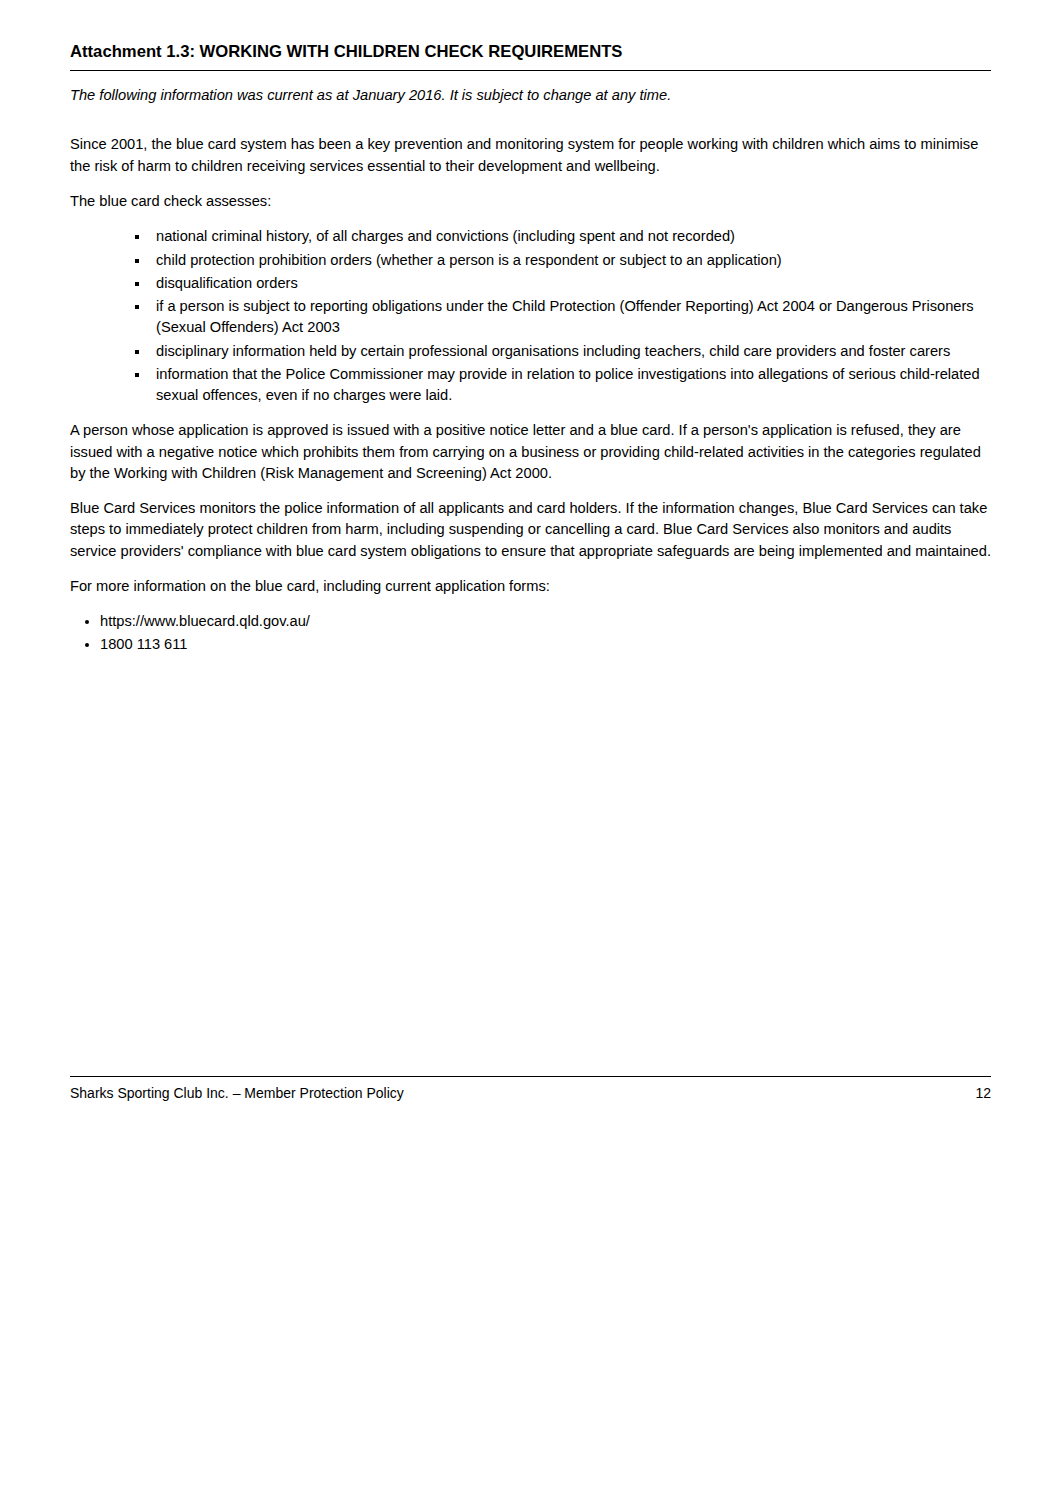Attachment 1.3: WORKING WITH CHILDREN CHECK REQUIREMENTS
The following information was current as at January 2016. It is subject to change at any time.
Since 2001, the blue card system has been a key prevention and monitoring system for people working with children which aims to minimise the risk of harm to children receiving services essential to their development and wellbeing.
The blue card check assesses:
national criminal history, of all charges and convictions (including spent and not recorded)
child protection prohibition orders (whether a person is a respondent or subject to an application)
disqualification orders
if a person is subject to reporting obligations under the Child Protection (Offender Reporting) Act 2004 or Dangerous Prisoners (Sexual Offenders) Act 2003
disciplinary information held by certain professional organisations including teachers, child care providers and foster carers
information that the Police Commissioner may provide in relation to police investigations into allegations of serious child-related sexual offences, even if no charges were laid.
A person whose application is approved is issued with a positive notice letter and a blue card. If a person's application is refused, they are issued with a negative notice which prohibits them from carrying on a business or providing child-related activities in the categories regulated by the Working with Children (Risk Management and Screening) Act 2000.
Blue Card Services monitors the police information of all applicants and card holders. If the information changes, Blue Card Services can take steps to immediately protect children from harm, including suspending or cancelling a card. Blue Card Services also monitors and audits service providers' compliance with blue card system obligations to ensure that appropriate safeguards are being implemented and maintained.
For more information on the blue card, including current application forms:
https://www.bluecard.qld.gov.au/
1800 113 611
Sharks Sporting Club Inc. – Member Protection Policy 12